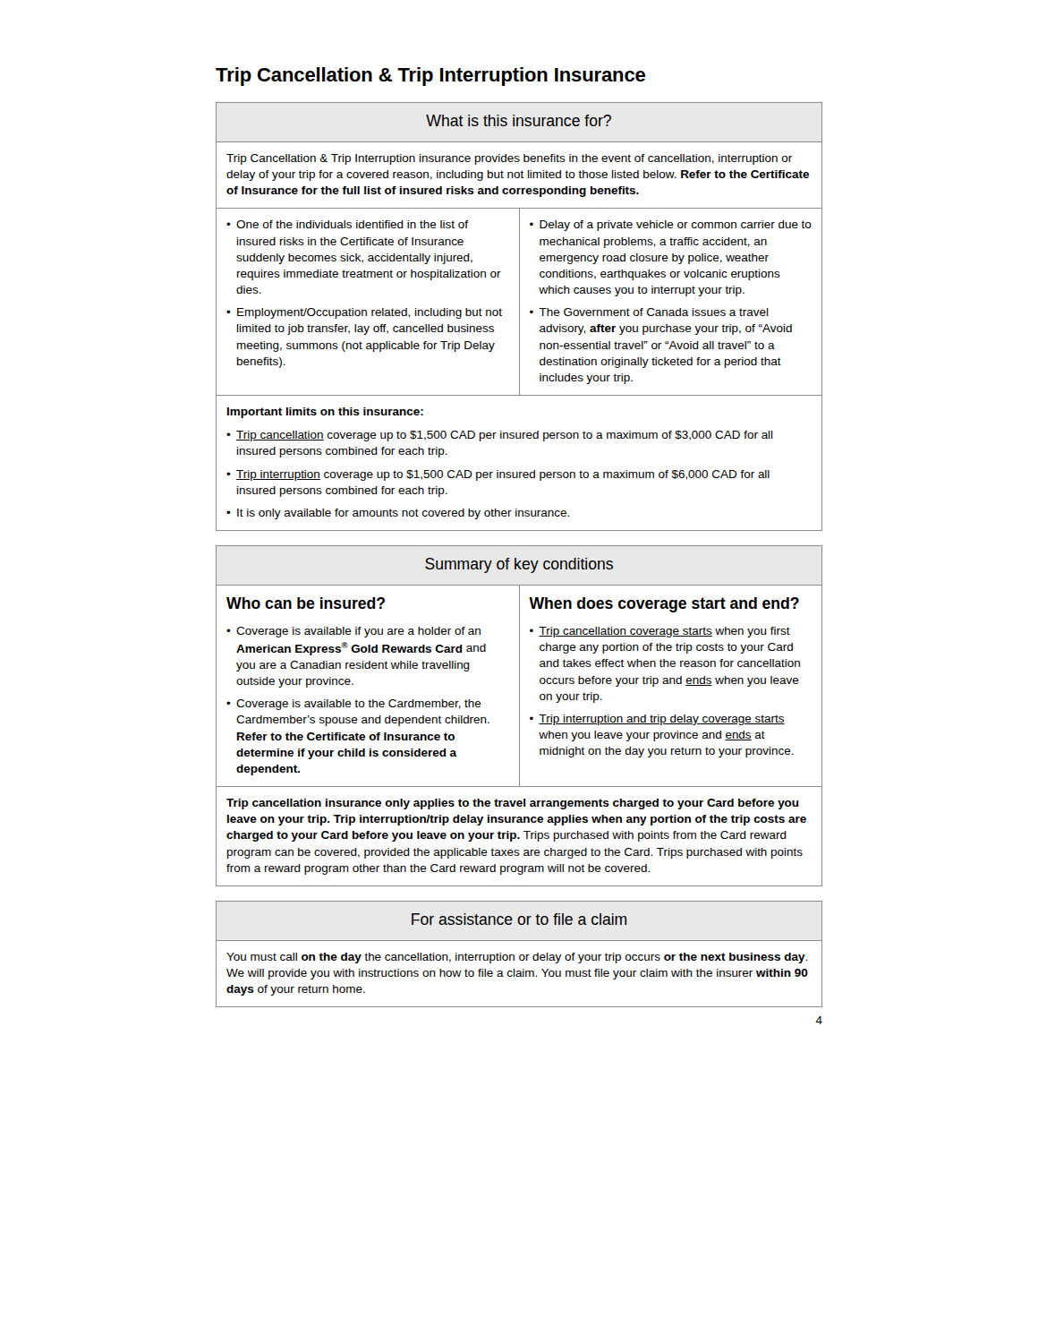Trip Cancellation & Trip Interruption Insurance
| What is this insurance for? |
| --- |
| Trip Cancellation & Trip Interruption insurance provides benefits in the event of cancellation, interruption or delay of your trip for a covered reason, including but not limited to those listed below. Refer to the Certificate of Insurance for the full list of insured risks and corresponding benefits. |
| One of the individuals identified in the list of insured risks in the Certificate of Insurance suddenly becomes sick, accidentally injured, requires immediate treatment or hospitalization or dies. Employment/Occupation related, including but not limited to job transfer, lay off, cancelled business meeting, summons (not applicable for Trip Delay benefits). | Delay of a private vehicle or common carrier due to mechanical problems, a traffic accident, an emergency road closure by police, weather conditions, earthquakes or volcanic eruptions which causes you to interrupt your trip. The Government of Canada issues a travel advisory, after you purchase your trip, of “Avoid non-essential travel” or “Avoid all travel” to a destination originally ticketed for a period that includes your trip. |
| Important limits on this insurance: Trip cancellation coverage up to $1,500 CAD per insured person to a maximum of $3,000 CAD for all insured persons combined for each trip. Trip interruption coverage up to $1,500 CAD per insured person to a maximum of $6,000 CAD for all insured persons combined for each trip. It is only available for amounts not covered by other insurance. |
| Summary of key conditions |
| --- |
| Who can be insured? Coverage is available if you are a holder of an American Express ® Gold Rewards Card and you are a Canadian resident while travelling outside your province. Coverage is available to the Cardmember, the Cardmember’s spouse and dependent children. Refer to the Certificate of Insurance to determine if your child is considered a dependent. | When does coverage start and end? Trip cancellation coverage starts when you first charge any portion of the trip costs to your Card and takes effect when the reason for cancellation occurs before your trip and ends when you leave on your trip. Trip interruption and trip delay coverage starts when you leave your province and ends at midnight on the day you return to your province. |
| Trip cancellation insurance only applies to the travel arrangements charged to your Card before you leave on your trip. Trip interruption/trip delay insurance applies when any portion of the trip costs are charged to your Card before you leave on your trip. Trips purchased with points from the Card reward program can be covered, provided the applicable taxes are charged to the Card. Trips purchased with points from a reward program other than the Card reward program will not be covered. |
| For assistance or to file a claim |
| --- |
| You must call on the day the cancellation, interruption or delay of your trip occurs or the next business day . We will provide you with instructions on how to file a claim. You must file your claim with the insurer within 90 days of your return home. |
4